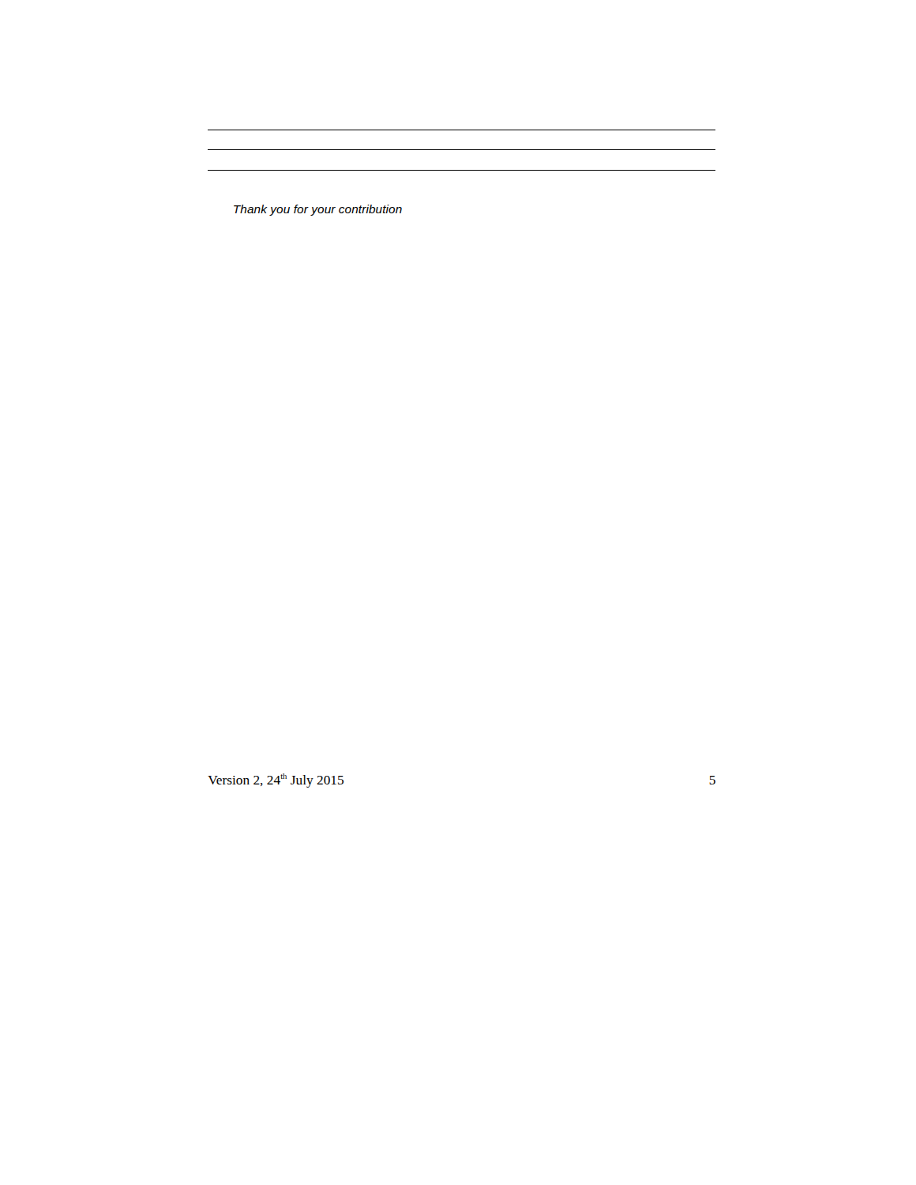Thank you for your contribution
Version 2, 24th July 2015 5